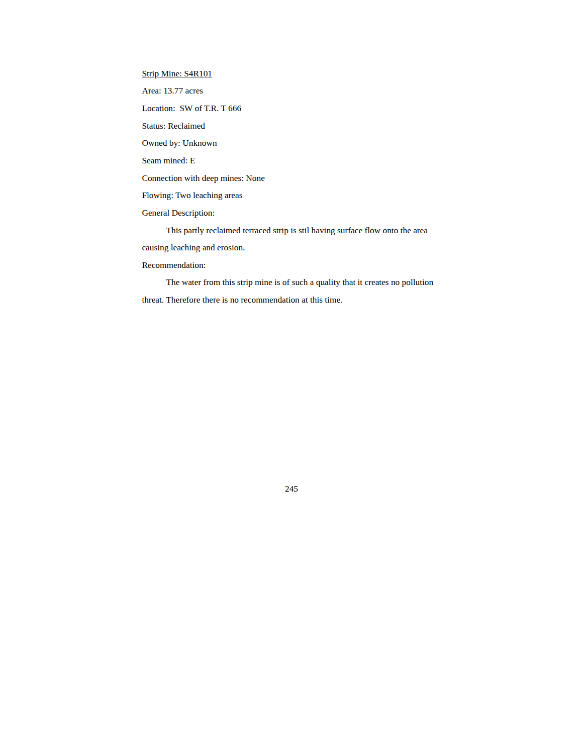Strip Mine: S4R101
Area: 13.77 acres
Location: SW of T.R. T 666
Status: Reclaimed
Owned by: Unknown
Seam mined: E
Connection with deep mines: None
Flowing: Two leaching areas
General Description:
This partly reclaimed terraced strip is stil having surface flow onto the area causing leaching and erosion.
Recommendation:
The water from this strip mine is of such a quality that it creates no pollution threat. Therefore there is no recommendation at this time.
245